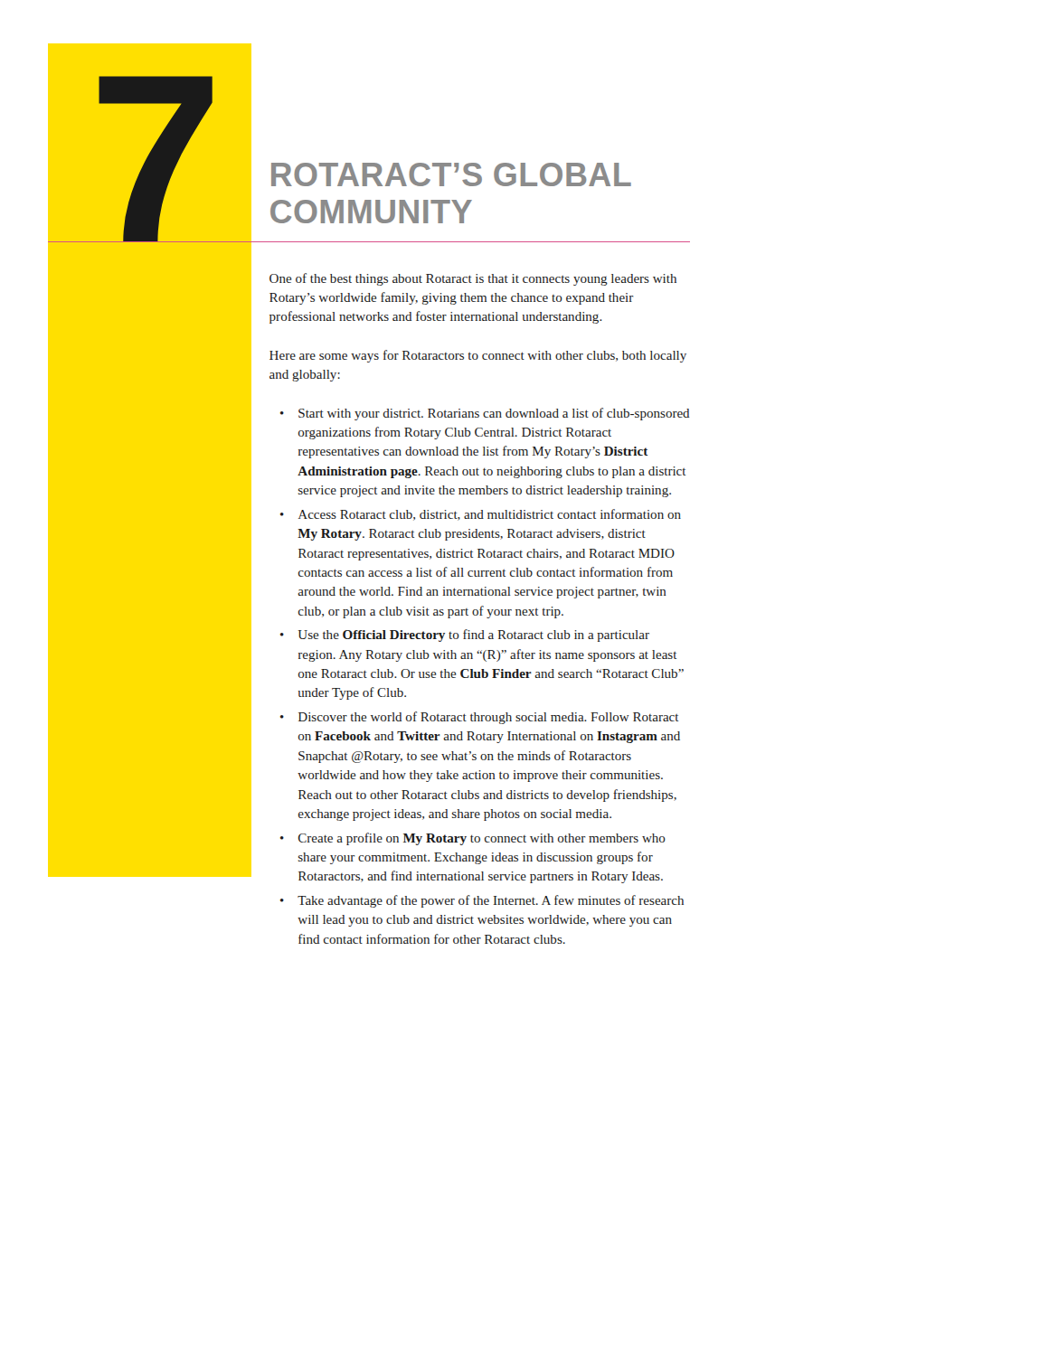7
ROTARACT’S GLOBAL
COMMUNITY
One of the best things about Rotaract is that it connects young leaders with Rotary’s worldwide family, giving them the chance to expand their professional networks and foster international understanding.
Here are some ways for Rotaractors to connect with other clubs, both locally and globally:
Start with your district. Rotarians can download a list of club-sponsored organizations from Rotary Club Central. District Rotaract representatives can download the list from My Rotary’s District Administration page. Reach out to neighboring clubs to plan a district service project and invite the members to district leadership training.
Access Rotaract club, district, and multidistrict contact information on My Rotary. Rotaract club presidents, Rotaract advisers, district Rotaract representatives, district Rotaract chairs, and Rotaract MDIO contacts can access a list of all current club contact information from around the world. Find an international service project partner, twin club, or plan a club visit as part of your next trip.
Use the Official Directory to find a Rotaract club in a particular region. Any Rotary club with an “(R)” after its name sponsors at least one Rotaract club. Or use the Club Finder and search “Rotaract Club” under Type of Club.
Discover the world of Rotaract through social media. Follow Rotaract on Facebook and Twitter and Rotary International on Instagram and Snapchat @Rotary, to see what’s on the minds of Rotaractors worldwide and how they take action to improve their communities. Reach out to other Rotaract clubs and districts to develop friendships, exchange project ideas, and share photos on social media.
Create a profile on My Rotary to connect with other members who share your commitment. Exchange ideas in discussion groups for Rotaractors, and find international service partners in Rotary Ideas.
Take advantage of the power of the Internet. A few minutes of research will lead you to club and district websites worldwide, where you can find contact information for other Rotaract clubs.